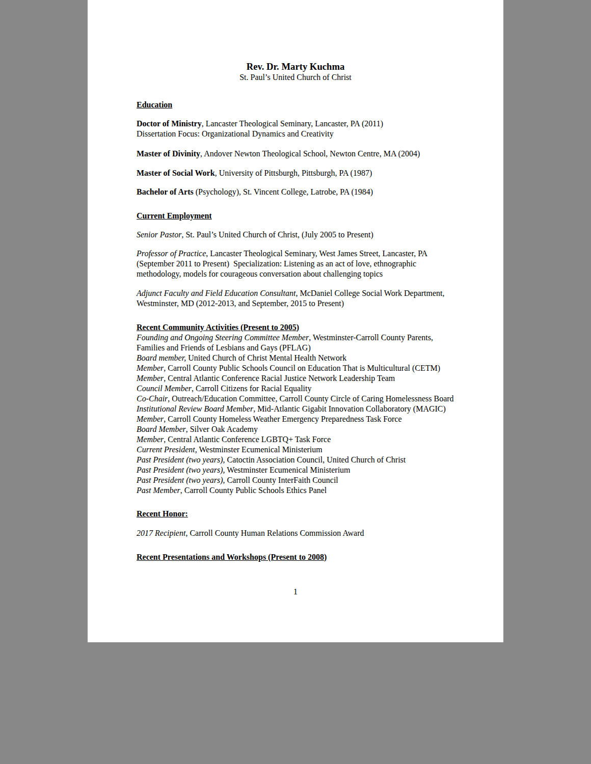Rev. Dr. Marty Kuchma
St. Paul’s United Church of Christ
Education
Doctor of Ministry, Lancaster Theological Seminary, Lancaster, PA (2011)
Dissertation Focus: Organizational Dynamics and Creativity
Master of Divinity, Andover Newton Theological School, Newton Centre, MA (2004)
Master of Social Work, University of Pittsburgh, Pittsburgh, PA (1987)
Bachelor of Arts (Psychology), St. Vincent College, Latrobe, PA (1984)
Current Employment
Senior Pastor, St. Paul’s United Church of Christ, (July 2005 to Present)
Professor of Practice, Lancaster Theological Seminary, West James Street, Lancaster, PA (September 2011 to Present) Specialization: Listening as an act of love, ethnographic methodology, models for courageous conversation about challenging topics
Adjunct Faculty and Field Education Consultant, McDaniel College Social Work Department, Westminster, MD (2012-2013, and September, 2015 to Present)
Recent Community Activities (Present to 2005)
Founding and Ongoing Steering Committee Member, Westminster-Carroll County Parents, Families and Friends of Lesbians and Gays (PFLAG)
Board member, United Church of Christ Mental Health Network
Member, Carroll County Public Schools Council on Education That is Multicultural (CETM)
Member, Central Atlantic Conference Racial Justice Network Leadership Team
Council Member, Carroll Citizens for Racial Equality
Co-Chair, Outreach/Education Committee, Carroll County Circle of Caring Homelessness Board
Institutional Review Board Member, Mid-Atlantic Gigabit Innovation Collaboratory (MAGIC)
Member, Carroll County Homeless Weather Emergency Preparedness Task Force
Board Member, Silver Oak Academy
Member, Central Atlantic Conference LGBTQ+ Task Force
Current President, Westminster Ecumenical Ministerium
Past President (two years), Catoctin Association Council, United Church of Christ
Past President (two years), Westminster Ecumenical Ministerium
Past President (two years), Carroll County InterFaith Council
Past Member, Carroll County Public Schools Ethics Panel
Recent Honor:
2017 Recipient, Carroll County Human Relations Commission Award
Recent Presentations and Workshops (Present to 2008)
1